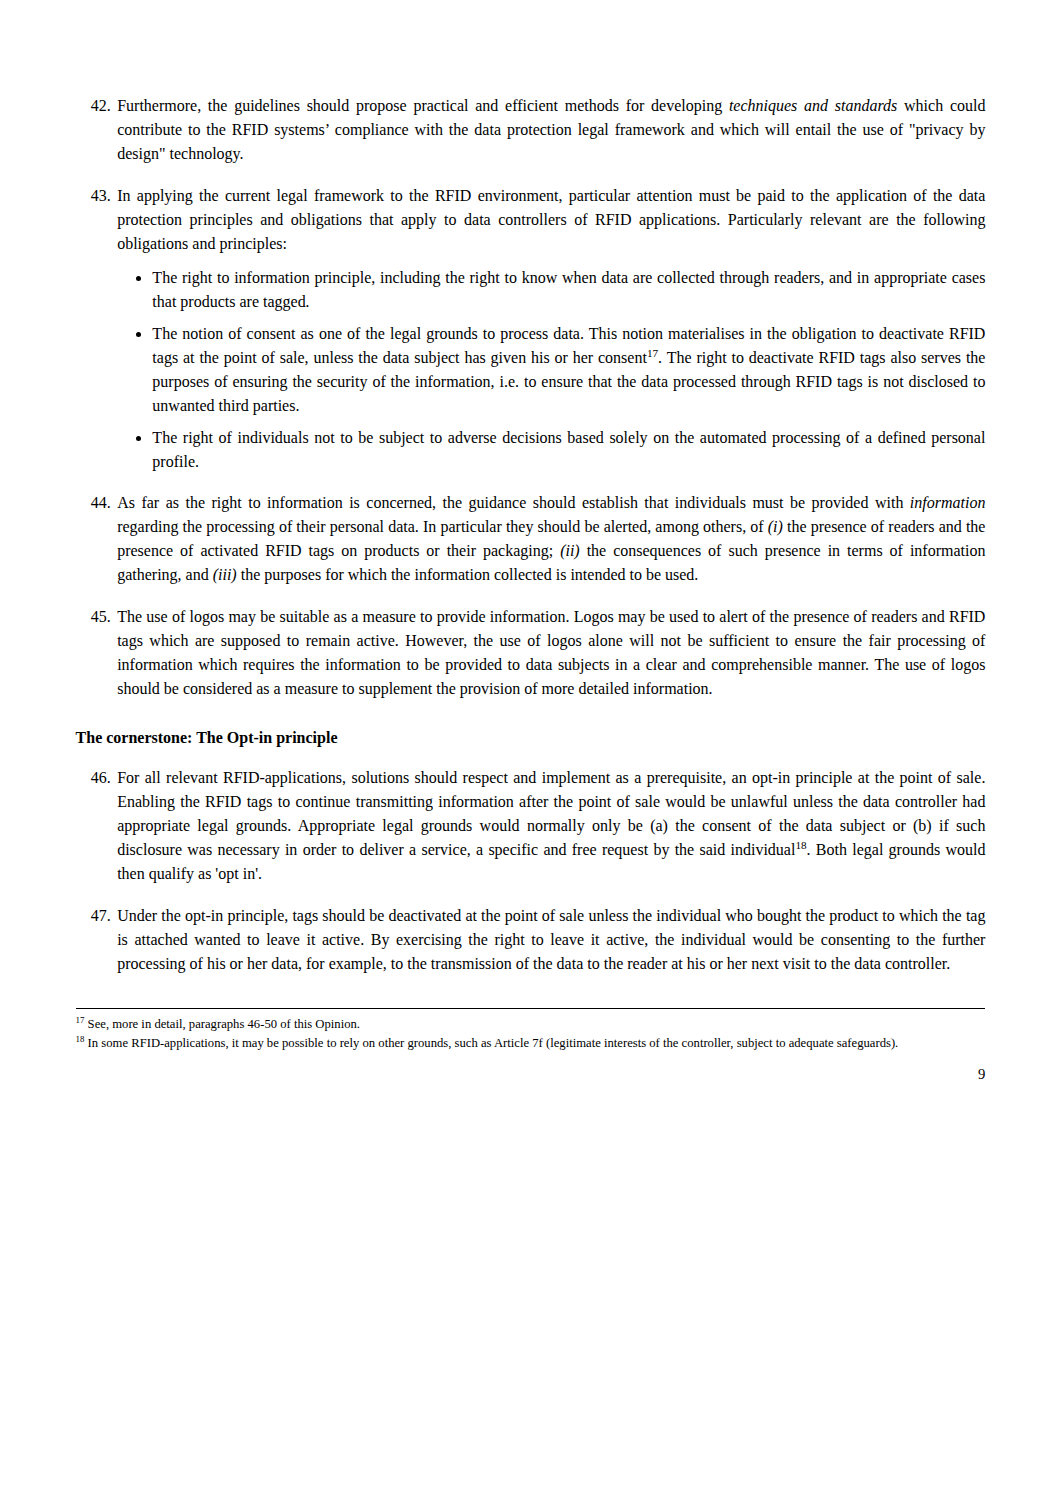Furthermore, the guidelines should propose practical and efficient methods for developing techniques and standards which could contribute to the RFID systems’ compliance with the data protection legal framework and which will entail the use of "privacy by design" technology.
In applying the current legal framework to the RFID environment, particular attention must be paid to the application of the data protection principles and obligations that apply to data controllers of RFID applications. Particularly relevant are the following obligations and principles:
The right to information principle, including the right to know when data are collected through readers, and in appropriate cases that products are tagged.
The notion of consent as one of the legal grounds to process data. This notion materialises in the obligation to deactivate RFID tags at the point of sale, unless the data subject has given his or her consent17. The right to deactivate RFID tags also serves the purposes of ensuring the security of the information, i.e. to ensure that the data processed through RFID tags is not disclosed to unwanted third parties.
The right of individuals not to be subject to adverse decisions based solely on the automated processing of a defined personal profile.
As far as the right to information is concerned, the guidance should establish that individuals must be provided with information regarding the processing of their personal data. In particular they should be alerted, among others, of (i) the presence of readers and the presence of activated RFID tags on products or their packaging; (ii) the consequences of such presence in terms of information gathering, and (iii) the purposes for which the information collected is intended to be used.
The use of logos may be suitable as a measure to provide information. Logos may be used to alert of the presence of readers and RFID tags which are supposed to remain active. However, the use of logos alone will not be sufficient to ensure the fair processing of information which requires the information to be provided to data subjects in a clear and comprehensible manner. The use of logos should be considered as a measure to supplement the provision of more detailed information.
The cornerstone: The Opt-in principle
For all relevant RFID-applications, solutions should respect and implement as a prerequisite, an opt-in principle at the point of sale. Enabling the RFID tags to continue transmitting information after the point of sale would be unlawful unless the data controller had appropriate legal grounds. Appropriate legal grounds would normally only be (a) the consent of the data subject or (b) if such disclosure was necessary in order to deliver a service, a specific and free request by the said individual18. Both legal grounds would then qualify as 'opt in'.
Under the opt-in principle, tags should be deactivated at the point of sale unless the individual who bought the product to which the tag is attached wanted to leave it active. By exercising the right to leave it active, the individual would be consenting to the further processing of his or her data, for example, to the transmission of the data to the reader at his or her next visit to the data controller.
17 See, more in detail, paragraphs 46-50 of this Opinion.
18 In some RFID-applications, it may be possible to rely on other grounds, such as Article 7f (legitimate interests of the controller, subject to adequate safeguards).
9